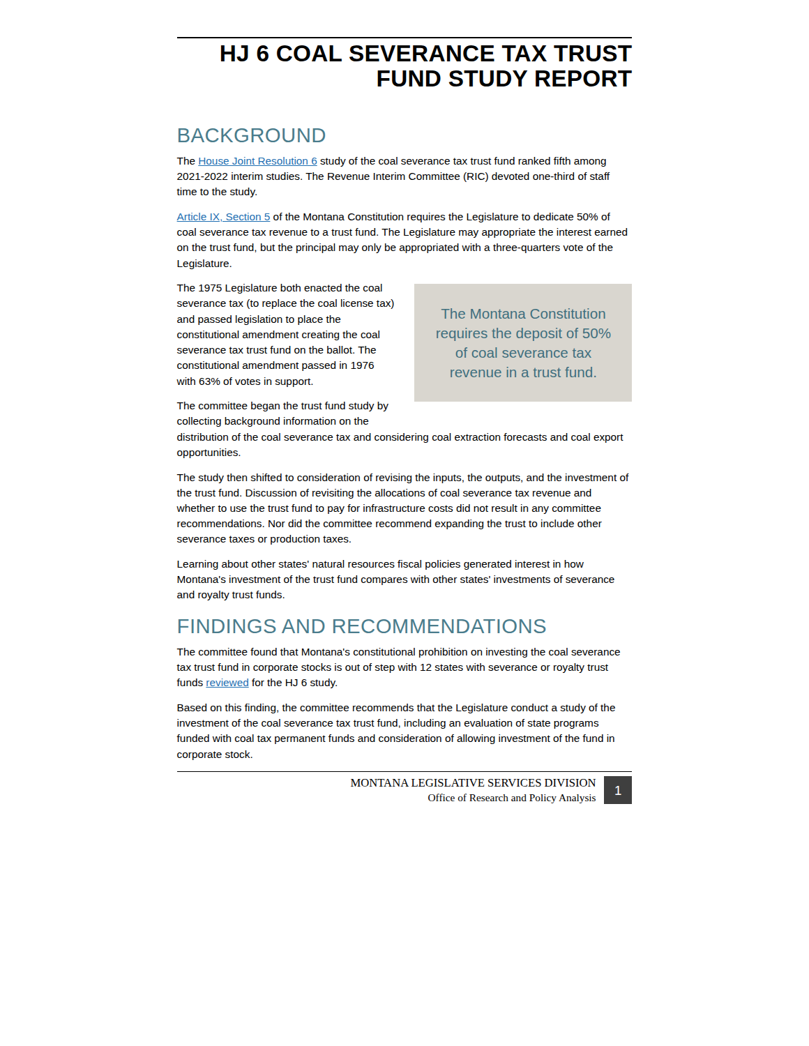HJ 6 COAL SEVERANCE TAX TRUST FUND STUDY REPORT
BACKGROUND
The House Joint Resolution 6 study of the coal severance tax trust fund ranked fifth among 2021-2022 interim studies. The Revenue Interim Committee (RIC) devoted one-third of staff time to the study.
Article IX, Section 5 of the Montana Constitution requires the Legislature to dedicate 50% of coal severance tax revenue to a trust fund. The Legislature may appropriate the interest earned on the trust fund, but the principal may only be appropriated with a three-quarters vote of the Legislature.
The Montana Constitution requires the deposit of 50% of coal severance tax revenue in a trust fund.
The 1975 Legislature both enacted the coal severance tax (to replace the coal license tax) and passed legislation to place the constitutional amendment creating the coal severance tax trust fund on the ballot. The constitutional amendment passed in 1976 with 63% of votes in support.
The committee began the trust fund study by collecting background information on the distribution of the coal severance tax and considering coal extraction forecasts and coal export opportunities.
The study then shifted to consideration of revising the inputs, the outputs, and the investment of the trust fund. Discussion of revisiting the allocations of coal severance tax revenue and whether to use the trust fund to pay for infrastructure costs did not result in any committee recommendations. Nor did the committee recommend expanding the trust to include other severance taxes or production taxes.
Learning about other states' natural resources fiscal policies generated interest in how Montana's investment of the trust fund compares with other states' investments of severance and royalty trust funds.
FINDINGS AND RECOMMENDATIONS
The committee found that Montana's constitutional prohibition on investing the coal severance tax trust fund in corporate stocks is out of step with 12 states with severance or royalty trust funds reviewed for the HJ 6 study.
Based on this finding, the committee recommends that the Legislature conduct a study of the investment of the coal severance tax trust fund, including an evaluation of state programs funded with coal tax permanent funds and consideration of allowing investment of the fund in corporate stock.
MONTANA LEGISLATIVE SERVICES DIVISION
Office of Research and Policy Analysis
1